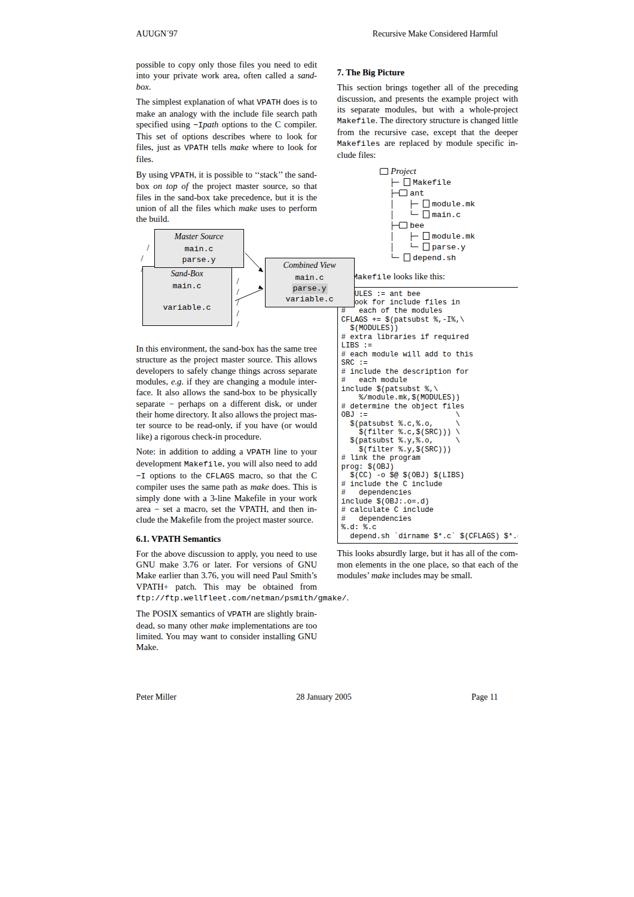AUUGN´97
Recursive Make Considered Harmful
possible to copy only those files you need to edit into your private work area, often called a sand-box.
The simplest explanation of what VPATH does is to make an analogy with the include file search path specified using −Ipath options to the C compiler. This set of options describes where to look for files, just as VPATH tells make where to look for files.
By using VPATH, it is possible to ‘‘stack’’ the sand-box on top of the project master source, so that files in the sand-box take precedence, but it is the union of all the files which make uses to perform the build.
Master Source main.c
parse.y
Sand-Box main.c
variable.c
Combined View main.c
parse.y
variable.c
/
/
/
/
/
/
/
/
/
/
/
In this environment, the sand-box has the same tree structure as the project master source. This allows developers to safely change things across separate modules, e.g. if they are changing a module interface. It also allows the sand-box to be physically separate − perhaps on a different disk, or under their home directory. It also allows the project master source to be read-only, if you have (or would like) a rigorous check-in procedure.
Note: in addition to adding a VPATH line to your development Makefile, you will also need to add −I options to the CFLAGS macro, so that the C compiler uses the same path as make does. This is simply done with a 3-line Makefile in your work area − set a macro, set the VPATH, and then include the Makefile from the project master source.
6.1. VPATH Semantics
For the above discussion to apply, you need to use GNU make 3.76 or later. For versions of GNU Make earlier than 3.76, you will need Paul Smith’s VPATH+ patch. This may be obtained from ftp://ftp.wellfleet.com/netman/psmith/gmake/.
The POSIX semantics of VPATH are slightly brain-dead, so many other make implementations are too limited. You may want to consider installing GNU Make.
7. The Big Picture
This section brings together all of the preceding discussion, and presents the example project with its separate modules, but with a whole-project Makefile. The directory structure is changed little from the recursive case, except that the deeper Makefiles are replaced by module specific include files:
Project
├─ Makefile
├─ ant
│ ├─ module.mk
│ └─ main.c
├─ bee
│ ├─ module.mk
│ └─ parse.y
└─ depend.sh
The Makefile looks like this:
MODULES := ant bee # look for include files in # each of the modules CFLAGS += $(patsubst %,-I%,\ $(MODULES)) # extra libraries if required LIBS := # each module will add to this SRC := # include the description for # each module include $(patsubst %,\ %/module.mk,$(MODULES)) # determine the object files OBJ := \ $(patsubst %.c,%.o, \ $(filter %.c,$(SRC))) \ $(patsubst %.y,%.o, \ $(filter %.y,$(SRC))) # link the program prog: $(OBJ) $(CC) -o $@ $(OBJ) $(LIBS) # include the C include # dependencies include $(OBJ:.o=.d) # calculate C include # dependencies %.d: %.c depend.sh `dirname $*.c` $(CFLAGS) $*.c >
This looks absurdly large, but it has all of the common elements in the one place, so that each of the modules’ make includes may be small.
Peter Miller
28 January 2005
Page 11